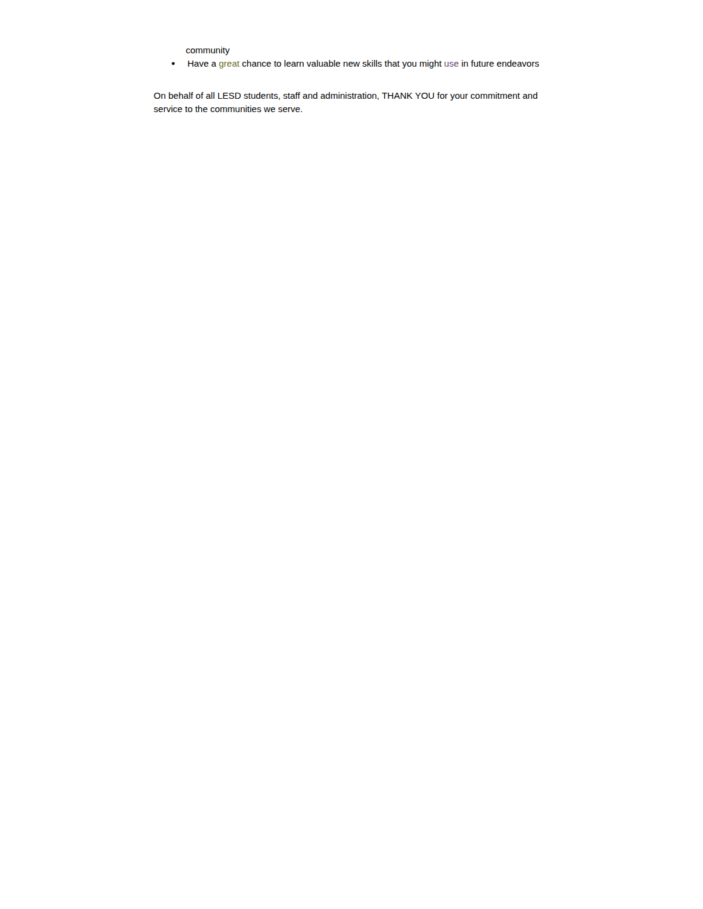community
Have a great chance to learn valuable new skills that you might use in future endeavors
On behalf of all LESD students, staff and administration, THANK YOU for your commitment and service to the communities we serve.